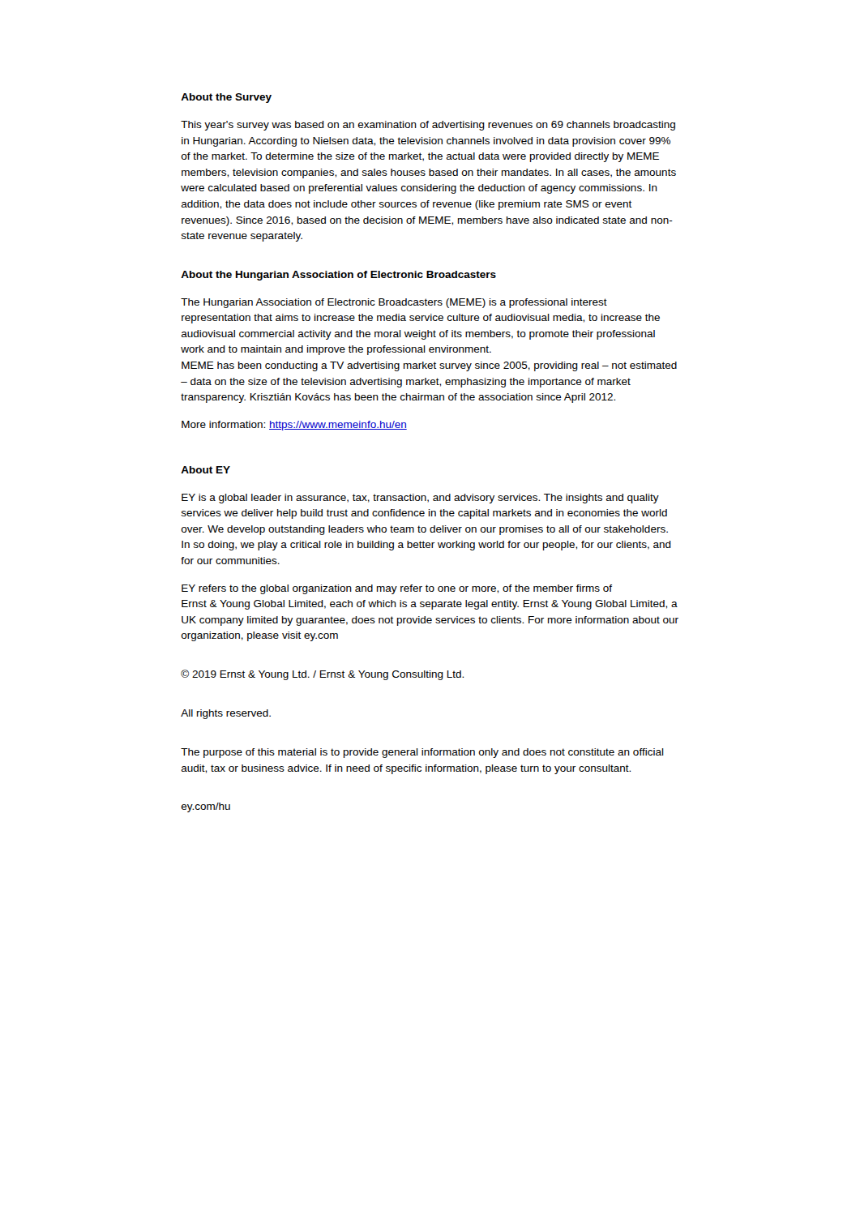About the Survey
This year's survey was based on an examination of advertising revenues on 69 channels broadcasting in Hungarian. According to Nielsen data, the television channels involved in data provision cover 99% of the market. To determine the size of the market, the actual data were provided directly by MEME members, television companies, and sales houses based on their mandates. In all cases, the amounts were calculated based on preferential values considering the deduction of agency commissions. In addition, the data does not include other sources of revenue (like premium rate SMS or event revenues). Since 2016, based on the decision of MEME, members have also indicated state and non-state revenue separately.
About the Hungarian Association of Electronic Broadcasters
The Hungarian Association of Electronic Broadcasters (MEME) is a professional interest representation that aims to increase the media service culture of audiovisual media, to increase the audiovisual commercial activity and the moral weight of its members, to promote their professional work and to maintain and improve the professional environment.
MEME has been conducting a TV advertising market survey since 2005, providing real – not estimated – data on the size of the television advertising market, emphasizing the importance of market transparency. Krisztián Kovács has been the chairman of the association since April 2012.
More information: https://www.memeinfo.hu/en
About EY
EY is a global leader in assurance, tax, transaction, and advisory services. The insights and quality services we deliver help build trust and confidence in the capital markets and in economies the world over. We develop outstanding leaders who team to deliver on our promises to all of our stakeholders. In so doing, we play a critical role in building a better working world for our people, for our clients, and for our communities.
EY refers to the global organization and may refer to one or more, of the member firms of
Ernst & Young Global Limited, each of which is a separate legal entity. Ernst & Young Global Limited, a UK company limited by guarantee, does not provide services to clients. For more information about our organization, please visit ey.com
© 2019 Ernst & Young Ltd. / Ernst & Young Consulting Ltd.
All rights reserved.
The purpose of this material is to provide general information only and does not constitute an official audit, tax or business advice. If in need of specific information, please turn to your consultant.
ey.com/hu